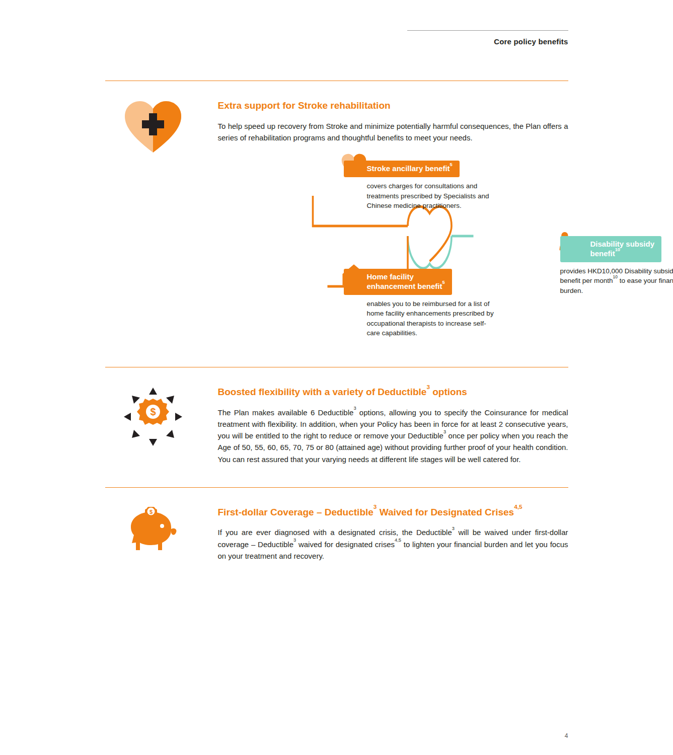Core policy benefits
Extra support for Stroke rehabilitation
To help speed up recovery from Stroke and minimize potentially harmful consequences, the Plan offers a series of rehabilitation programs and thoughtful benefits to meet your needs.
Stroke ancillary benefit5
covers charges for consultations and treatments prescribed by Specialists and Chinese medicine practitioners.
Home facility
enhancement benefit5
enables you to be reimbursed for a list of home facility enhancements prescribed by occupational therapists to increase self-care capabilities.
$ Disability subsidy
benefit10
provides HKD10,000 Disability subsidy benefit per month10 to ease your financial burden.
$
Boosted flexibility with a variety of Deductible3 options
The Plan makes available 6 Deductible3 options, allowing you to specify the Coinsurance for medical treatment with flexibility. In addition, when your Policy has been in force for at least 2 consecutive years, you will be entitled to the right to reduce or remove your Deductible3 once per policy when you reach the Age of 50, 55, 60, 65, 70, 75 or 80 (attained age) without providing further proof of your health condition. You can rest assured that your varying needs at different life stages will be well catered for.
$
First-dollar Coverage – Deductible3 Waived for Designated Crises4,5
If you are ever diagnosed with a designated crisis, the Deductible3 will be waived under first-dollar coverage – Deductible3 waived for designated crises4,5 to lighten your financial burden and let you focus on your treatment and recovery.
4